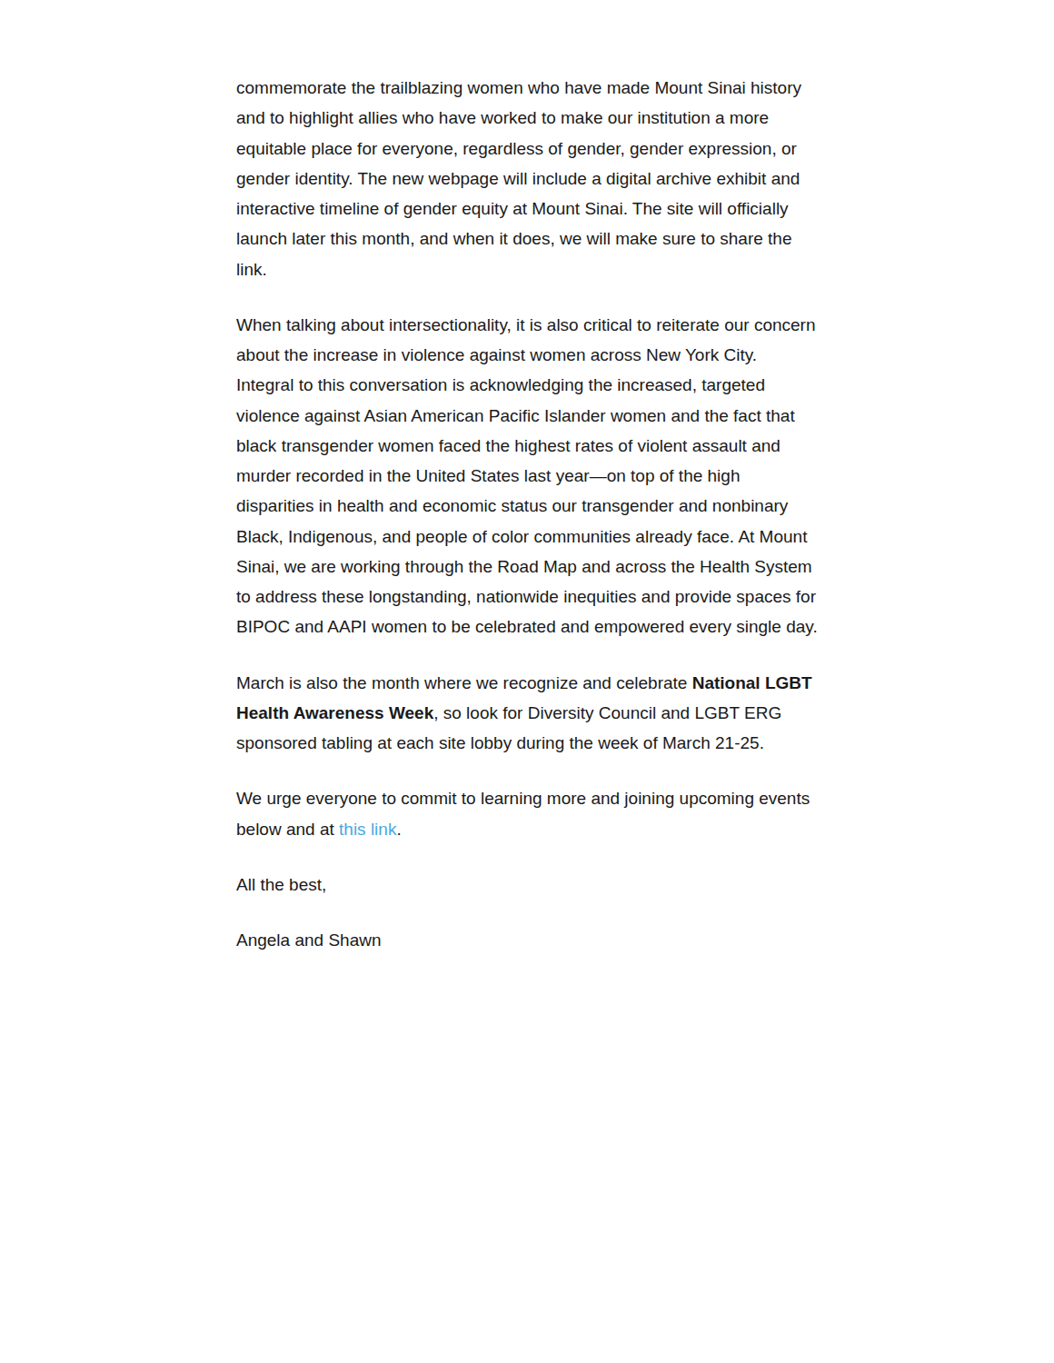commemorate the trailblazing women who have made Mount Sinai history and to highlight allies who have worked to make our institution a more equitable place for everyone, regardless of gender, gender expression, or gender identity. The new webpage will include a digital archive exhibit and interactive timeline of gender equity at Mount Sinai. The site will officially launch later this month, and when it does, we will make sure to share the link.
When talking about intersectionality, it is also critical to reiterate our concern about the increase in violence against women across New York City. Integral to this conversation is acknowledging the increased, targeted violence against Asian American Pacific Islander women and the fact that black transgender women faced the highest rates of violent assault and murder recorded in the United States last year—on top of the high disparities in health and economic status our transgender and nonbinary Black, Indigenous, and people of color communities already face. At Mount Sinai, we are working through the Road Map and across the Health System to address these longstanding, nationwide inequities and provide spaces for BIPOC and AAPI women to be celebrated and empowered every single day.
March is also the month where we recognize and celebrate National LGBT Health Awareness Week, so look for Diversity Council and LGBT ERG sponsored tabling at each site lobby during the week of March 21-25.
We urge everyone to commit to learning more and joining upcoming events below and at this link.
All the best,
Angela and Shawn